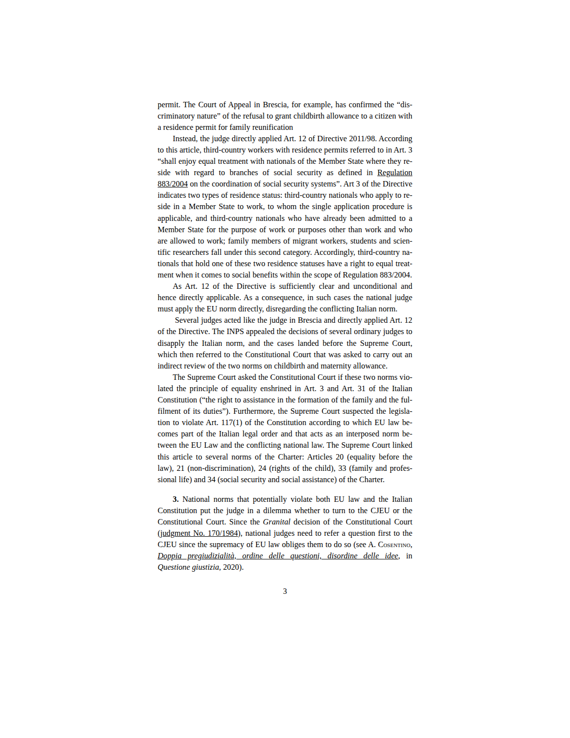permit. The Court of Appeal in Brescia, for example, has confirmed the “discriminatory nature” of the refusal to grant childbirth allowance to a citizen with a residence permit for family reunification
Instead, the judge directly applied Art. 12 of Directive 2011/98. According to this article, third-country workers with residence permits referred to in Art. 3 “shall enjoy equal treatment with nationals of the Member State where they reside with regard to branches of social security as defined in Regulation 883/2004 on the coordination of social security systems”. Art 3 of the Directive indicates two types of residence status: third-country nationals who apply to reside in a Member State to work, to whom the single application procedure is applicable, and third-country nationals who have already been admitted to a Member State for the purpose of work or purposes other than work and who are allowed to work; family members of migrant workers, students and scientific researchers fall under this second category. Accordingly, third-country nationals that hold one of these two residence statuses have a right to equal treatment when it comes to social benefits within the scope of Regulation 883/2004.
As Art. 12 of the Directive is sufficiently clear and unconditional and hence directly applicable. As a consequence, in such cases the national judge must apply the EU norm directly, disregarding the conflicting Italian norm.
Several judges acted like the judge in Brescia and directly applied Art. 12 of the Directive. The INPS appealed the decisions of several ordinary judges to disapply the Italian norm, and the cases landed before the Supreme Court, which then referred to the Constitutional Court that was asked to carry out an indirect review of the two norms on childbirth and maternity allowance.
The Supreme Court asked the Constitutional Court if these two norms violated the principle of equality enshrined in Art. 3 and Art. 31 of the Italian Constitution (“the right to assistance in the formation of the family and the fulfilment of its duties”). Furthermore, the Supreme Court suspected the legislation to violate Art. 117(1) of the Constitution according to which EU law becomes part of the Italian legal order and that acts as an interposed norm between the EU Law and the conflicting national law. The Supreme Court linked this article to several norms of the Charter: Articles 20 (equality before the law), 21 (non-discrimination), 24 (rights of the child), 33 (family and professional life) and 34 (social security and social assistance) of the Charter.
3. National norms that potentially violate both EU law and the Italian Constitution put the judge in a dilemma whether to turn to the CJEU or the Constitutional Court. Since the Granital decision of the Constitutional Court (judgment No. 170/1984), national judges need to refer a question first to the CJEU since the supremacy of EU law obliges them to do so (see A. Cosentino, Doppia pregiudizialità, ordine delle questioni, disordine delle idee, in Questione giustizia, 2020).
3